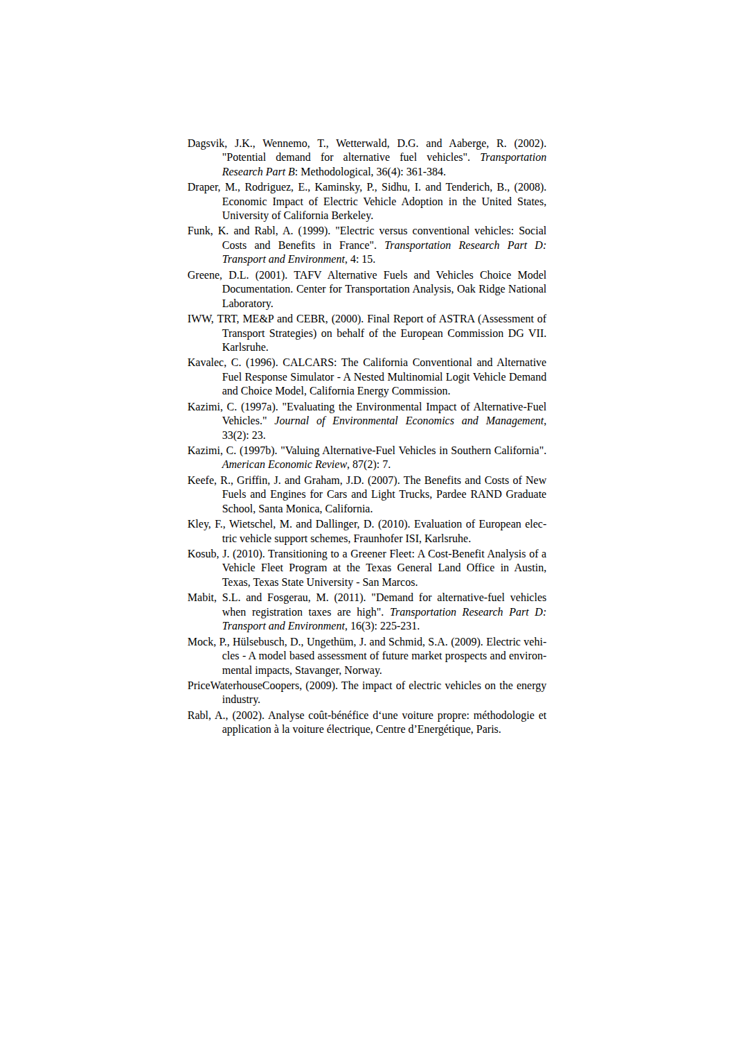Dagsvik, J.K., Wennemo, T., Wetterwald, D.G. and Aaberge, R. (2002). "Potential demand for alternative fuel vehicles". Transportation Research Part B: Methodological, 36(4): 361-384.
Draper, M., Rodriguez, E., Kaminsky, P., Sidhu, I. and Tenderich, B., (2008). Economic Impact of Electric Vehicle Adoption in the United States, University of California Berkeley.
Funk, K. and Rabl, A. (1999). "Electric versus conventional vehicles: Social Costs and Benefits in France". Transportation Research Part D: Transport and Environment, 4: 15.
Greene, D.L. (2001). TAFV Alternative Fuels and Vehicles Choice Model Documentation. Center for Transportation Analysis, Oak Ridge National Laboratory.
IWW, TRT, ME&P and CEBR, (2000). Final Report of ASTRA (Assessment of Transport Strategies) on behalf of the European Commission DG VII. Karlsruhe.
Kavalec, C. (1996). CALCARS: The California Conventional and Alternative Fuel Response Simulator - A Nested Multinomial Logit Vehicle Demand and Choice Model, California Energy Commission.
Kazimi, C. (1997a). "Evaluating the Environmental Impact of Alternative-Fuel Vehicles." Journal of Environmental Economics and Management, 33(2): 23.
Kazimi, C. (1997b). "Valuing Alternative-Fuel Vehicles in Southern California". American Economic Review, 87(2): 7.
Keefe, R., Griffin, J. and Graham, J.D. (2007). The Benefits and Costs of New Fuels and Engines for Cars and Light Trucks, Pardee RAND Graduate School, Santa Monica, California.
Kley, F., Wietschel, M. and Dallinger, D. (2010). Evaluation of European electric vehicle support schemes, Fraunhofer ISI, Karlsruhe.
Kosub, J. (2010). Transitioning to a Greener Fleet: A Cost-Benefit Analysis of a Vehicle Fleet Program at the Texas General Land Office in Austin, Texas, Texas State University - San Marcos.
Mabit, S.L. and Fosgerau, M. (2011). "Demand for alternative-fuel vehicles when registration taxes are high". Transportation Research Part D: Transport and Environment, 16(3): 225-231.
Mock, P., Hülsebusch, D., Ungethüm, J. and Schmid, S.A. (2009). Electric vehicles - A model based assessment of future market prospects and environmental impacts, Stavanger, Norway.
PriceWaterhouseCoopers, (2009). The impact of electric vehicles on the energy industry.
Rabl, A., (2002). Analyse coût-bénéfice d‘une voiture propre: méthodologie et application à la voiture électrique, Centre d’Energétique, Paris.